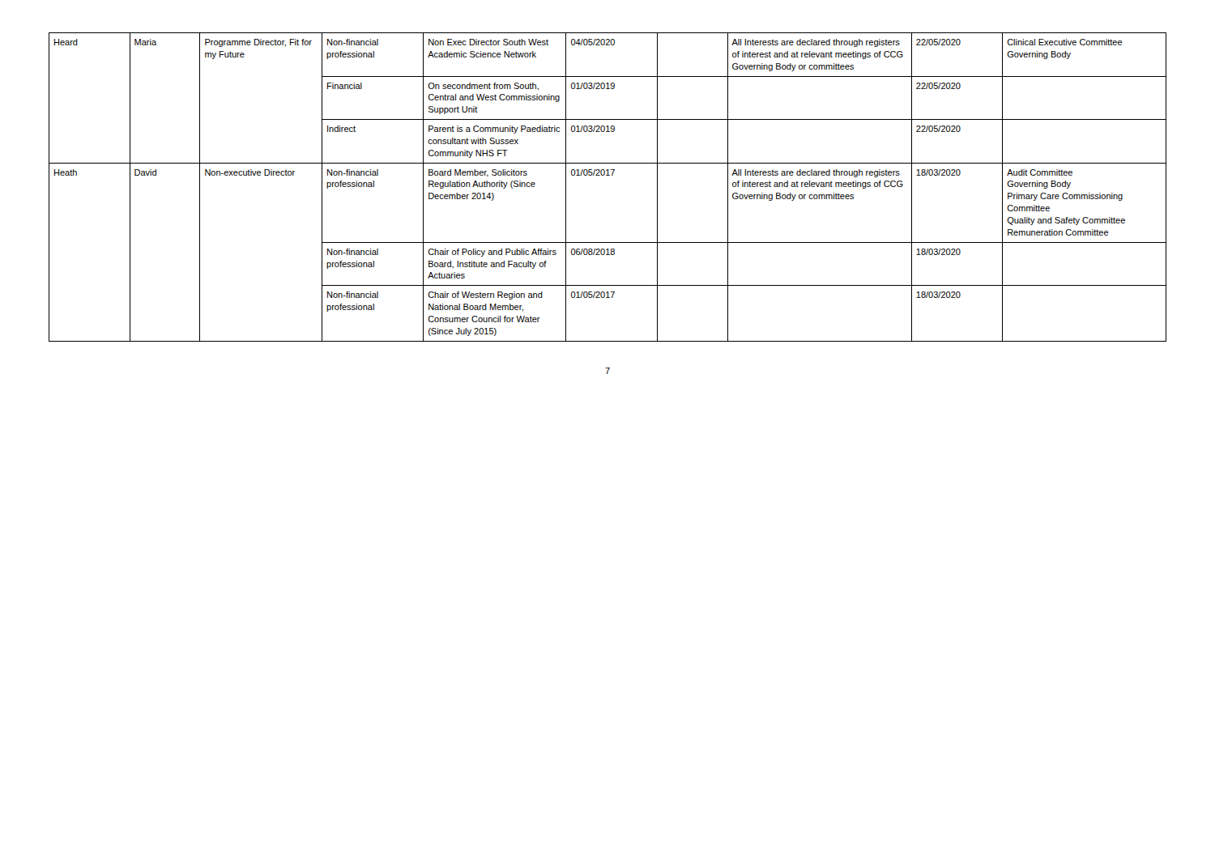| Heard | Maria | Programme Director, Fit for my Future | Non-financial professional | Non Exec Director South West Academic Science Network | 04/05/2020 | | All Interests are declared through registers of interest and at relevant meetings of CCG Governing Body or committees | 22/05/2020 | Clinical Executive Committee Governing Body |
| Financial | On secondment from South, Central and West Commissioning Support Unit | 01/03/2019 | | | 22/05/2020 | |
| Indirect | Parent is a Community Paediatric consultant with Sussex Community NHS FT | 01/03/2019 | | | 22/05/2020 | |
| Heath | David | Non-executive Director | Non-financial professional | Board Member, Solicitors Regulation Authority (Since December 2014) | 01/05/2017 | | All Interests are declared through registers of interest and at relevant meetings of CCG Governing Body or committees | 18/03/2020 | Audit Committee Governing Body Primary Care Commissioning Committee Quality and Safety Committee Remuneration Committee |
| Non-financial professional | Chair of Policy and Public Affairs Board, Institute and Faculty of Actuaries | 06/08/2018 | | | 18/03/2020 | |
| Non-financial professional | Chair of Western Region and National Board Member, Consumer Council for Water (Since July 2015) | 01/05/2017 | | | 18/03/2020 | |
7